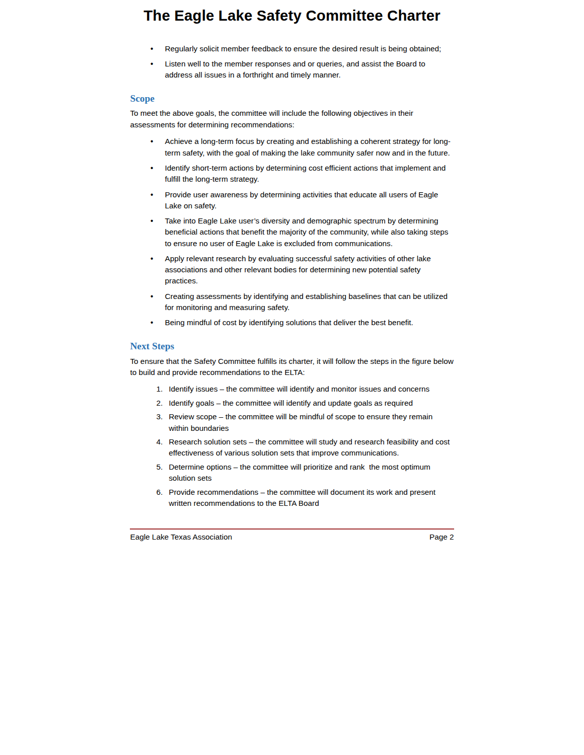The Eagle Lake Safety Committee Charter
Regularly solicit member feedback to ensure the desired result is being obtained;
Listen well to the member responses and or queries, and assist the Board to address all issues in a forthright and timely manner.
Scope
To meet the above goals, the committee will include the following objectives in their assessments for determining recommendations:
Achieve a long-term focus by creating and establishing a coherent strategy for long-term safety, with the goal of making the lake community safer now and in the future.
Identify short-term actions by determining cost efficient actions that implement and fulfill the long-term strategy.
Provide user awareness by determining activities that educate all users of Eagle Lake on safety.
Take into Eagle Lake user’s diversity and demographic spectrum by determining beneficial actions that benefit the majority of the community, while also taking steps to ensure no user of Eagle Lake is excluded from communications.
Apply relevant research by evaluating successful safety activities of other lake associations and other relevant bodies for determining new potential safety practices.
Creating assessments by identifying and establishing baselines that can be utilized for monitoring and measuring safety.
Being mindful of cost by identifying solutions that deliver the best benefit.
Next Steps
To ensure that the Safety Committee fulfills its charter, it will follow the steps in the figure below to build and provide recommendations to the ELTA:
Identify issues – the committee will identify and monitor issues and concerns
Identify goals – the committee will identify and update goals as required
Review scope – the committee will be mindful of scope to ensure they remain within boundaries
Research solution sets – the committee will study and research feasibility and cost effectiveness of various solution sets that improve communications.
Determine options – the committee will prioritize and rank the most optimum solution sets
Provide recommendations – the committee will document its work and present written recommendations to the ELTA Board
Eagle Lake Texas Association Page 2